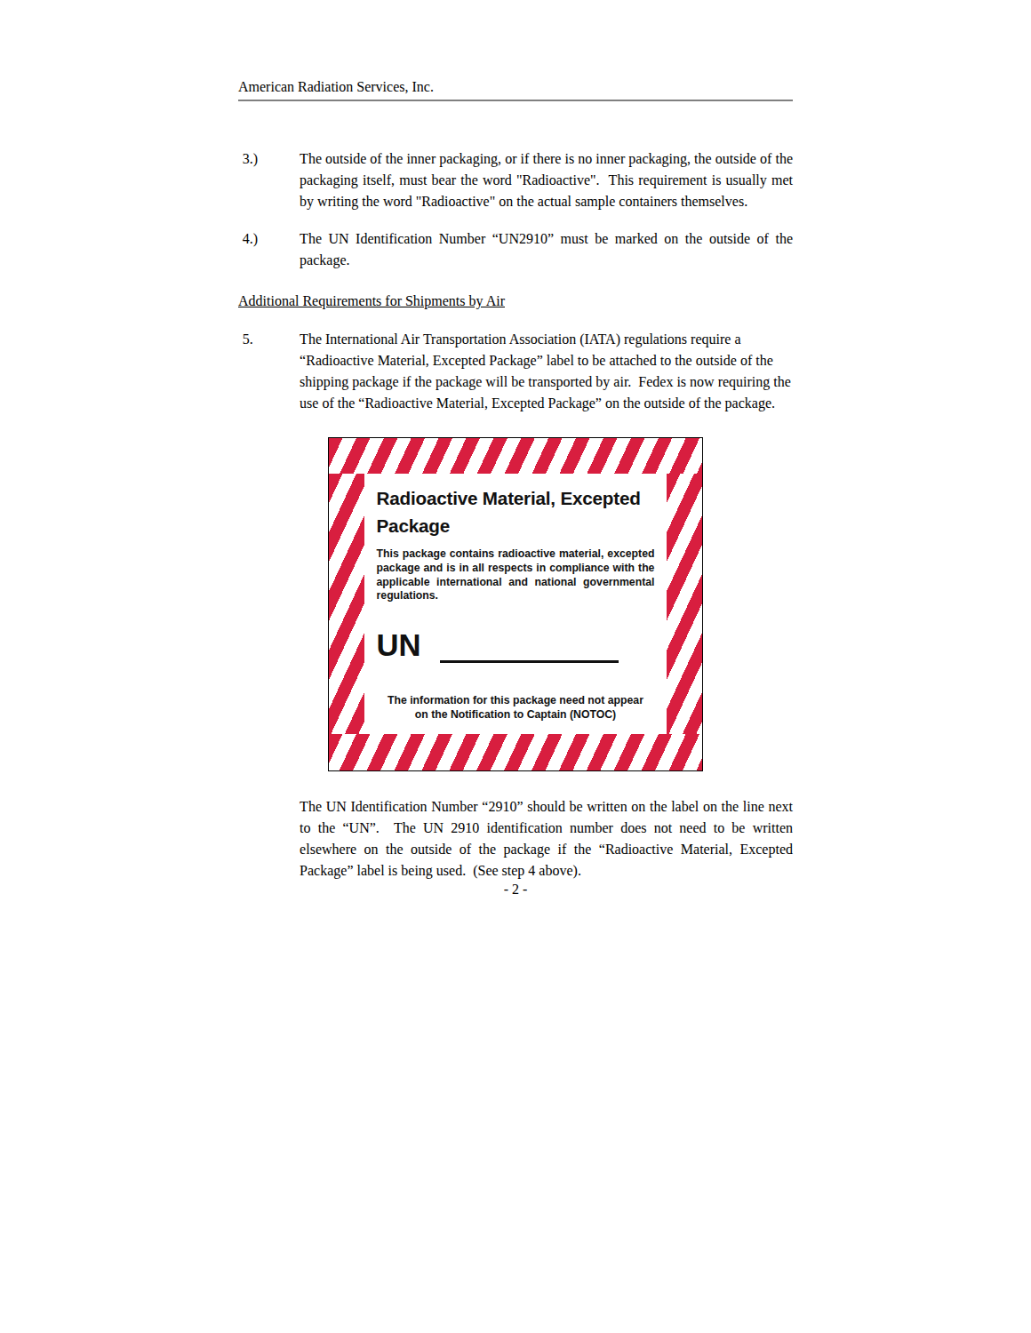American Radiation Services, Inc.
3.)
The outside of the inner packaging, or if there is no inner packaging, the outside of the packaging itself, must bear the word "Radioactive". This requirement is usually met by writing the word "Radioactive" on the actual sample containers themselves.
4.)
The UN Identification Number “UN2910” must be marked on the outside of the package.
Additional Requirements for Shipments by Air
5.
The International Air Transportation Association (IATA) regulations require a “Radioactive Material, Excepted Package” label to be attached to the outside of the shipping package if the package will be transported by air. Fedex is now requiring the use of the “Radioactive Material, Excepted Package” on the outside of the package.
Radioactive Material, Excepted Package
This package contains radioactive material, excepted package and is in all respects in compliance with the applicable international and national governmental regulations.
UN
The information for this package need not appear
on the Notification to Captain (NOTOC)
The UN Identification Number “2910” should be written on the label on the line next to the “UN”. The UN 2910 identification number does not need to be written elsewhere on the outside of the package if the “Radioactive Material, Excepted Package” label is being used. (See step 4 above).
- 2 -